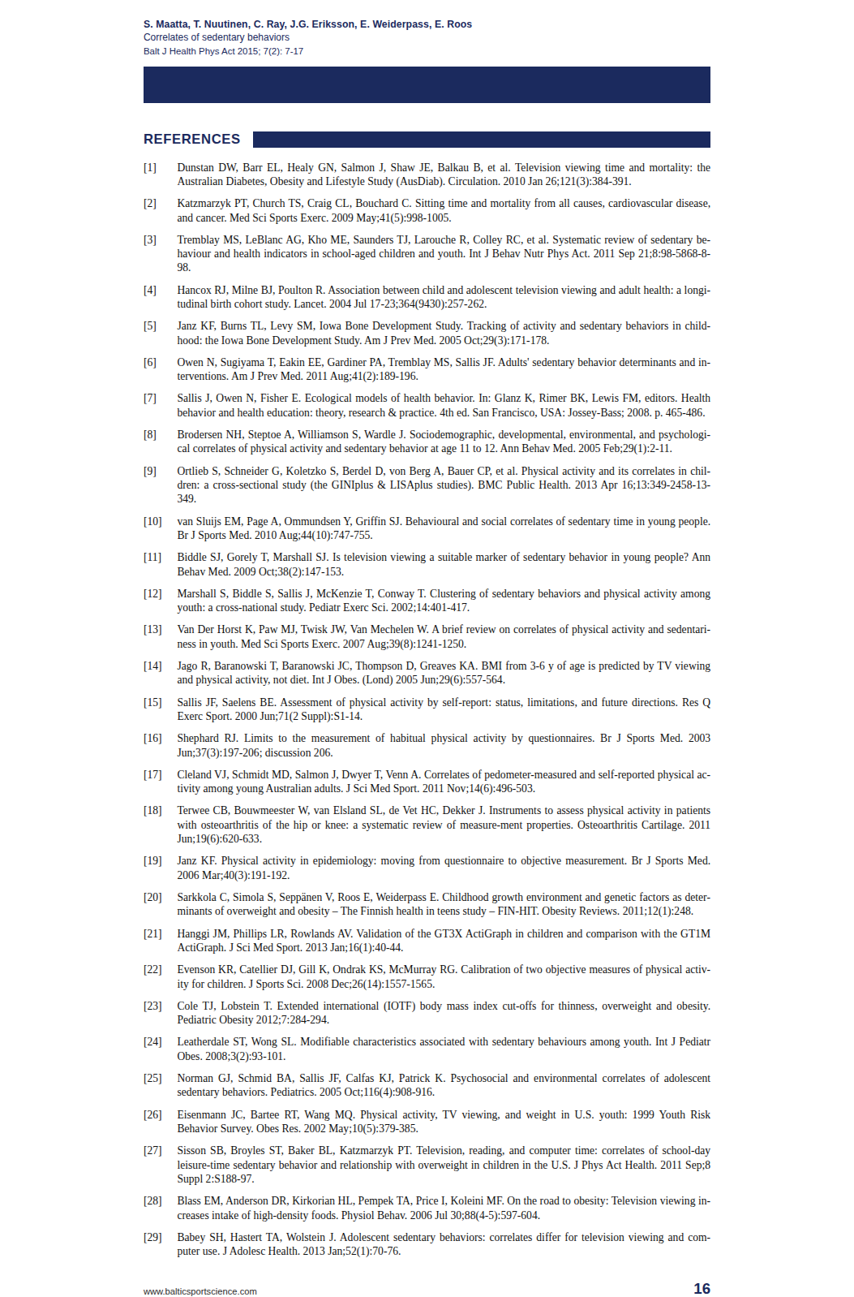S. Maatta, T. Nuutinen, C. Ray, J.G. Eriksson, E. Weiderpass, E. Roos
Correlates of sedentary behaviors
Balt J Health Phys Act 2015; 7(2): 7-17
REFERENCES
Dunstan DW, Barr EL, Healy GN, Salmon J, Shaw JE, Balkau B, et al. Television viewing time and mortality: the Australian Diabetes, Obesity and Lifestyle Study (AusDiab). Circulation. 2010 Jan 26;121(3):384-391.
Katzmarzyk PT, Church TS, Craig CL, Bouchard C. Sitting time and mortality from all causes, cardiovascular disease, and cancer. Med Sci Sports Exerc. 2009 May;41(5):998-1005.
Tremblay MS, LeBlanc AG, Kho ME, Saunders TJ, Larouche R, Colley RC, et al. Systematic review of sedentary behaviour and health indicators in school-aged children and youth. Int J Behav Nutr Phys Act. 2011 Sep 21;8:98-5868-8-98.
Hancox RJ, Milne BJ, Poulton R. Association between child and adolescent television viewing and adult health: a longitudinal birth cohort study. Lancet. 2004 Jul 17-23;364(9430):257-262.
Janz KF, Burns TL, Levy SM, Iowa Bone Development Study. Tracking of activity and sedentary behaviors in childhood: the Iowa Bone Development Study. Am J Prev Med. 2005 Oct;29(3):171-178.
Owen N, Sugiyama T, Eakin EE, Gardiner PA, Tremblay MS, Sallis JF. Adults' sedentary behavior determinants and interventions. Am J Prev Med. 2011 Aug;41(2):189-196.
Sallis J, Owen N, Fisher E. Ecological models of health behavior. In: Glanz K, Rimer BK, Lewis FM, editors. Health behavior and health education: theory, research & practice. 4th ed. San Francisco, USA: Jossey-Bass; 2008. p. 465-486.
Brodersen NH, Steptoe A, Williamson S, Wardle J. Sociodemographic, developmental, environmental, and psychological correlates of physical activity and sedentary behavior at age 11 to 12. Ann Behav Med. 2005 Feb;29(1):2-11.
Ortlieb S, Schneider G, Koletzko S, Berdel D, von Berg A, Bauer CP, et al. Physical activity and its correlates in children: a cross-sectional study (the GINIplus & LISAplus studies). BMC Public Health. 2013 Apr 16;13:349-2458-13-349.
van Sluijs EM, Page A, Ommundsen Y, Griffin SJ. Behavioural and social correlates of sedentary time in young people. Br J Sports Med. 2010 Aug;44(10):747-755.
Biddle SJ, Gorely T, Marshall SJ. Is television viewing a suitable marker of sedentary behavior in young people? Ann Behav Med. 2009 Oct;38(2):147-153.
Marshall S, Biddle S, Sallis J, McKenzie T, Conway T. Clustering of sedentary behaviors and physical activity among youth: a cross-national study. Pediatr Exerc Sci. 2002;14:401-417.
Van Der Horst K, Paw MJ, Twisk JW, Van Mechelen W. A brief review on correlates of physical activity and sedentariness in youth. Med Sci Sports Exerc. 2007 Aug;39(8):1241-1250.
Jago R, Baranowski T, Baranowski JC, Thompson D, Greaves KA. BMI from 3-6 y of age is predicted by TV viewing and physical activity, not diet. Int J Obes. (Lond) 2005 Jun;29(6):557-564.
Sallis JF, Saelens BE. Assessment of physical activity by self-report: status, limitations, and future directions. Res Q Exerc Sport. 2000 Jun;71(2 Suppl):S1-14.
Shephard RJ. Limits to the measurement of habitual physical activity by questionnaires. Br J Sports Med. 2003 Jun;37(3):197-206; discussion 206.
Cleland VJ, Schmidt MD, Salmon J, Dwyer T, Venn A. Correlates of pedometer-measured and self-reported physical activity among young Australian adults. J Sci Med Sport. 2011 Nov;14(6):496-503.
Terwee CB, Bouwmeester W, van Elsland SL, de Vet HC, Dekker J. Instruments to assess physical activity in patients with osteoarthritis of the hip or knee: a systematic review of measure-ment properties. Osteoarthritis Cartilage. 2011 Jun;19(6):620-633.
Janz KF. Physical activity in epidemiology: moving from questionnaire to objective measurement. Br J Sports Med. 2006 Mar;40(3):191-192.
Sarkkola C, Simola S, Seppänen V, Roos E, Weiderpass E. Childhood growth environment and genetic factors as determinants of overweight and obesity – The Finnish health in teens study – FIN-HIT. Obesity Reviews. 2011;12(1):248.
Hanggi JM, Phillips LR, Rowlands AV. Validation of the GT3X ActiGraph in children and comparison with the GT1M ActiGraph. J Sci Med Sport. 2013 Jan;16(1):40-44.
Evenson KR, Catellier DJ, Gill K, Ondrak KS, McMurray RG. Calibration of two objective measures of physical activity for children. J Sports Sci. 2008 Dec;26(14):1557-1565.
Cole TJ, Lobstein T. Extended international (IOTF) body mass index cut-offs for thinness, overweight and obesity. Pediatric Obesity 2012;7:284-294.
Leatherdale ST, Wong SL. Modifiable characteristics associated with sedentary behaviours among youth. Int J Pediatr Obes. 2008;3(2):93-101.
Norman GJ, Schmid BA, Sallis JF, Calfas KJ, Patrick K. Psychosocial and environmental correlates of adolescent sedentary behaviors. Pediatrics. 2005 Oct;116(4):908-916.
Eisenmann JC, Bartee RT, Wang MQ. Physical activity, TV viewing, and weight in U.S. youth: 1999 Youth Risk Behavior Survey. Obes Res. 2002 May;10(5):379-385.
Sisson SB, Broyles ST, Baker BL, Katzmarzyk PT. Television, reading, and computer time: correlates of school-day leisure-time sedentary behavior and relationship with overweight in children in the U.S. J Phys Act Health. 2011 Sep;8 Suppl 2:S188-97.
Blass EM, Anderson DR, Kirkorian HL, Pempek TA, Price I, Koleini MF. On the road to obesity: Television viewing increases intake of high-density foods. Physiol Behav. 2006 Jul 30;88(4-5):597-604.
Babey SH, Hastert TA, Wolstein J. Adolescent sedentary behaviors: correlates differ for television viewing and computer use. J Adolesc Health. 2013 Jan;52(1):70-76.
www.balticsportscience.com
16